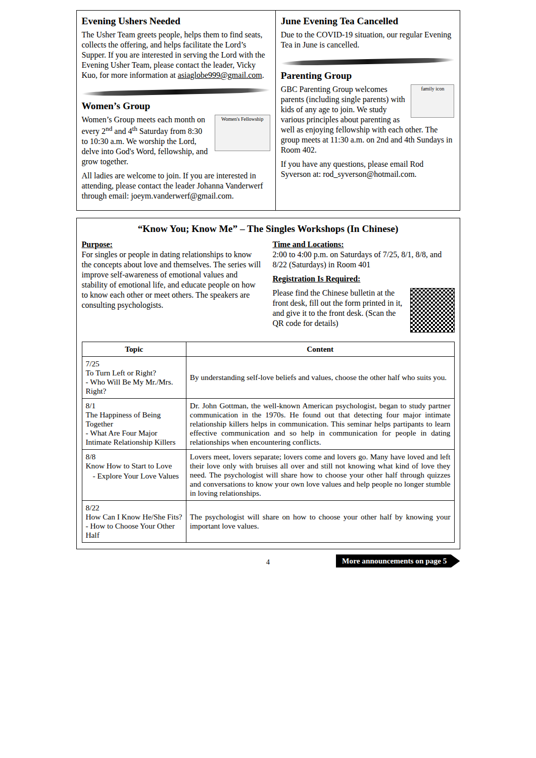Evening Ushers Needed
The Usher Team greets people, helps them to find seats, collects the offering, and helps facilitate the Lord’s Supper. If you are interested in serving the Lord with the Evening Usher Team, please contact the leader, Vicky Kuo, for more information at asiaglobe999@gmail.com.
Women’s Group
Women's Fellowship
Women’s Group meets each month on every 2nd and 4th Saturday from 8:30 to 10:30 a.m. We worship the Lord, delve into God's Word, fellowship, and grow together.
All ladies are welcome to join. If you are interested in attending, please contact the leader Johanna Vanderwerf through email: joeym.vanderwerf@gmail.com.
June Evening Tea Cancelled
Due to the COVID-19 situation, our regular Evening Tea in June is cancelled.
Parenting Group
family icon
GBC Parenting Group welcomes parents (including single parents) with kids of any age to join. We study various principles about parenting as well as enjoying fellowship with each other. The group meets at 11:30 a.m. on 2nd and 4th Sundays in Room 402.
If you have any questions, please email Rod Syverson at: rod_syverson@hotmail.com.
“Know You; Know Me” – The Singles Workshops (In Chinese)
Purpose:
For singles or people in dating relationships to know the concepts about love and themselves. The series will improve self-awareness of emotional values and stability of emotional life, and educate people on how to know each other or meet others. The speakers are consulting psychologists.
Time and Locations:
2:00 to 4:00 p.m. on Saturdays of 7/25, 8/1, 8/8, and 8/22 (Saturdays) in Room 401
Registration Is Required:
Please find the Chinese bulletin at the front desk, fill out the form printed in it, and give it to the front desk. (Scan the QR code for details)
| Topic | Content |
| --- | --- |
| 7/25 To Turn Left or Right? - Who Will Be My Mr./Mrs. Right? | By understanding self-love beliefs and values, choose the other half who suits you. |
| 8/1 The Happiness of Being Together - What Are Four Major Intimate Relationship Killers | Dr. John Gottman, the well-known American psychologist, began to study partner communication in the 1970s. He found out that detecting four major intimate relationship killers helps in communication. This seminar helps partipants to learn effective communication and so help in communication for people in dating relationships when encountering conflicts. |
| 8/8 Know How to Start to Love Explore Your Love Values | Lovers meet, lovers separate; lovers come and lovers go. Many have loved and left their love only with bruises all over and still not knowing what kind of love they need. The psychologist will share how to choose your other half through quizzes and conversations to know your own love values and help people no longer stumble in loving relationships. |
| 8/22 How Can I Know He/She Fits? - How to Choose Your Other Half | The psychologist will share on how to choose your other half by knowing your important love values. |
4
More announcements on page 5